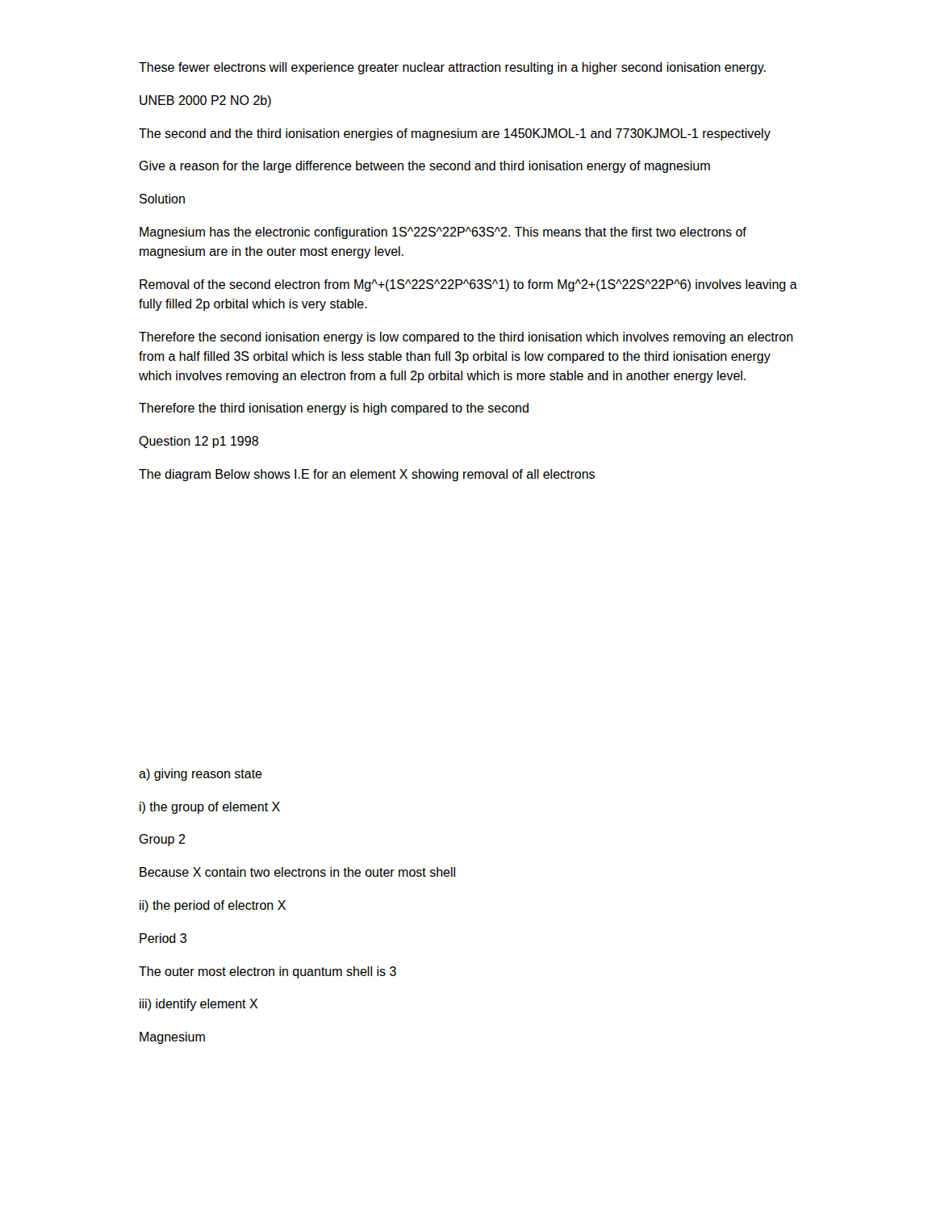These fewer electrons will experience greater nuclear attraction resulting in a higher second ionisation energy.
UNEB 2000 P2 NO 2b)
The second and the third ionisation energies of magnesium are 1450KJMOL-1 and 7730KJMOL-1 respectively
Give a reason for the large difference between the second and third ionisation energy of magnesium
Solution
Magnesium has the electronic configuration 1S^22S^22P^63S^2. This means that the first two electrons of magnesium are in the outer most energy level.
Removal of the second electron from Mg^+(1S^22S^22P^63S^1) to form Mg^2+(1S^22S^22P^6) involves leaving a fully filled 2p orbital which is very stable.
Therefore the second ionisation energy is low compared to the third ionisation which involves removing an electron from a half filled 3S orbital which is less stable than full 3p orbital is low compared to the third ionisation energy which involves removing an electron from a full 2p orbital which is more stable and in another energy level.
Therefore the third ionisation energy is high compared to the second
Question 12 p1 1998
The diagram Below shows I.E for an element X showing removal of all electrons
a) giving reason state
i) the group of element X
Group 2
Because X contain two electrons in the outer most shell
ii) the period of electron X
Period 3
The outer most electron in quantum shell is 3
iii) identify element X
Magnesium